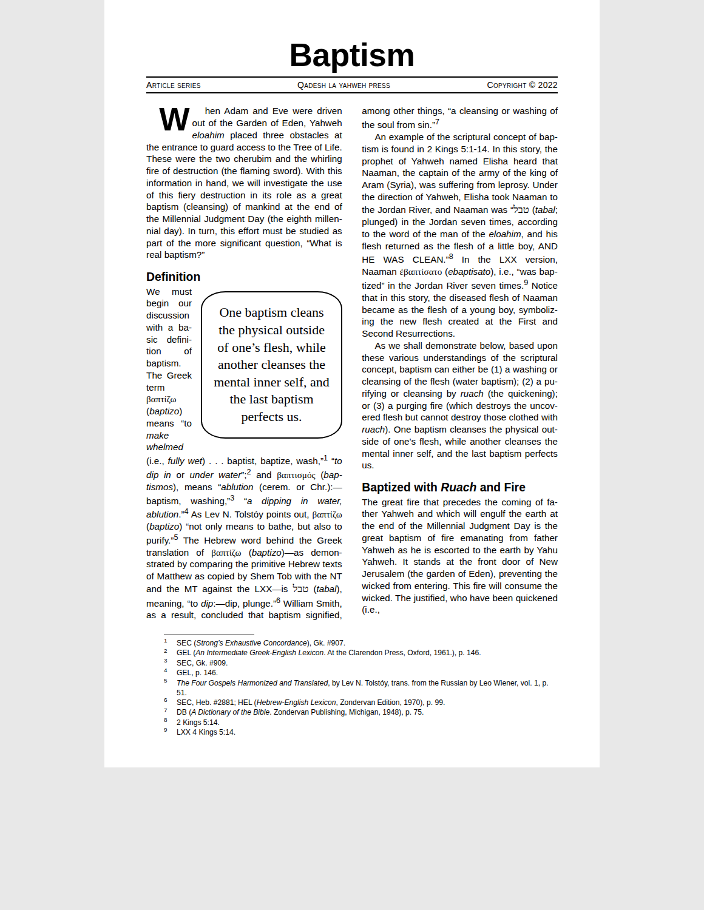Baptism
Article Series Qadesh La Yahweh Press Copyright © 2022
When Adam and Eve were driven out of the Garden of Eden, Yahweh eloahim placed three obstacles at the entrance to guard access to the Tree of Life. These were the two cherubim and the whirling fire of destruction (the flaming sword). With this information in hand, we will investigate the use of this fiery destruction in its role as a great baptism (cleansing) of mankind at the end of the Millennial Judgment Day (the eighth millennial day). In turn, this effort must be studied as part of the more significant question, “What is real baptism?”
Definition
One baptism cleans the physical outside of one’s flesh, while another cleanses the mental inner self, and the last baptism perfects us.
We must begin our discussion with a basic definition of baptism. The Greek term βαπτίζω (baptizo) means “to make whelmed (i.e., fully wet) . . . baptist, baptize, wash,”1 “to dip in or under water”;2 and βαπτισμός (baptismos), means “ablution (cerem. or Chr.):—baptism, washing,”3 “a dipping in water, ablution.”4 As Lev N. Tolstóy points out, βαπτίζω (baptizo) “not only means to bathe, but also to purify.”5 The Hebrew word behind the Greek translation of βαπτίζω (baptizo)—as demonstrated by comparing the primitive Hebrew texts of Matthew as copied by Shem Tob with the NT and the MT against the LXX—is טבל (tabal), meaning, “to dip:—dip, plunge.”6 William Smith, as a result, concluded that baptism signified, among other things, “a cleansing or washing of the soul from sin.”7
An example of the scriptural concept of baptism is found in 2 Kings 5:1-14. In this story, the prophet of Yahweh named Elisha heard that Naaman, the captain of the army of the king of Aram (Syria), was suffering from leprosy. Under the direction of Yahweh, Elisha took Naaman to the Jordan River, and Naaman was “טבל (tabal; plunged) in the Jordan seven times, according to the word of the man of the eloahim, and his flesh returned as the flesh of a little boy, AND HE WAS CLEAN.”8 In the LXX version, Naaman ἐβαπτίσατο (ebaptisato), i.e., “was baptized” in the Jordan River seven times.9 Notice that in this story, the diseased flesh of Naaman became as the flesh of a young boy, symbolizing the new flesh created at the First and Second Resurrections.
As we shall demonstrate below, based upon these various understandings of the scriptural concept, baptism can either be (1) a washing or cleansing of the flesh (water baptism); (2) a purifying or cleansing by ruach (the quickening); or (3) a purging fire (which destroys the uncovered flesh but cannot destroy those clothed with ruach). One baptism cleanses the physical outside of one’s flesh, while another cleanses the mental inner self, and the last baptism perfects us.
Baptized with Ruach and Fire
The great fire that precedes the coming of father Yahweh and which will engulf the earth at the end of the Millennial Judgment Day is the great baptism of fire emanating from father Yahweh as he is escorted to the earth by Yahu Yahweh. It stands at the front door of New Jerusalem (the garden of Eden), preventing the wicked from entering. This fire will consume the wicked. The justified, who have been quickened (i.e.,
SEC (Strong’s Exhaustive Concordance), Gk. #907.
GEL (An Intermediate Greek-English Lexicon. At the Clarendon Press, Oxford, 1961.), p. 146.
SEC, Gk. #909.
GEL, p. 146.
The Four Gospels Harmonized and Translated, by Lev N. Tolstóy, trans. from the Russian by Leo Wiener, vol. 1, p. 51.
SEC, Heb. #2881; HEL (Hebrew-English Lexicon, Zondervan Edition, 1970), p. 99.
DB (A Dictionary of the Bible. Zondervan Publishing, Michigan, 1948), p. 75.
2 Kings 5:14.
LXX 4 Kings 5:14.